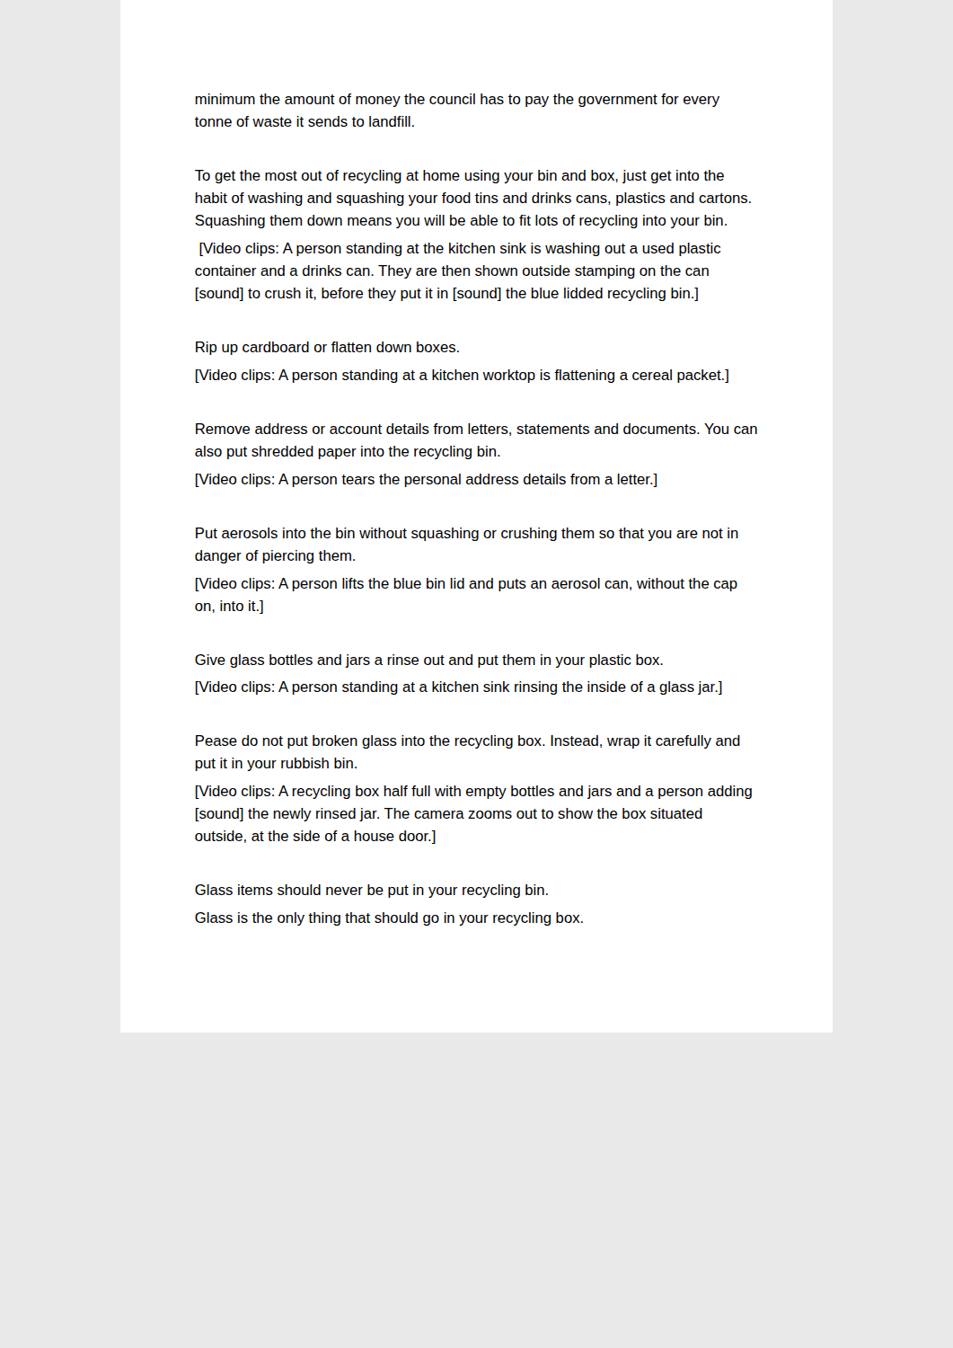minimum the amount of money the council has to pay the government for every tonne of waste it sends to landfill.
To get the most out of recycling at home using your bin and box, just get into the habit of washing and squashing your food tins and drinks cans, plastics and cartons. Squashing them down means you will be able to fit lots of recycling into your bin.
[Video clips: A person standing at the kitchen sink is washing out a used plastic container and a drinks can. They are then shown outside stamping on the can [sound] to crush it, before they put it in [sound] the blue lidded recycling bin.]
Rip up cardboard or flatten down boxes.
[Video clips: A person standing at a kitchen worktop is flattening a cereal packet.]
Remove address or account details from letters, statements and documents. You can also put shredded paper into the recycling bin.
[Video clips: A person tears the personal address details from a letter.]
Put aerosols into the bin without squashing or crushing them so that you are not in danger of piercing them.
[Video clips: A person lifts the blue bin lid and puts an aerosol can, without the cap on, into it.]
Give glass bottles and jars a rinse out and put them in your plastic box.
[Video clips: A person standing at a kitchen sink rinsing the inside of a glass jar.]
Pease do not put broken glass into the recycling box. Instead, wrap it carefully and put it in your rubbish bin.
[Video clips: A recycling box half full with empty bottles and jars and a person adding [sound] the newly rinsed jar. The camera zooms out to show the box situated outside, at the side of a house door.]
Glass items should never be put in your recycling bin.
Glass is the only thing that should go in your recycling box.